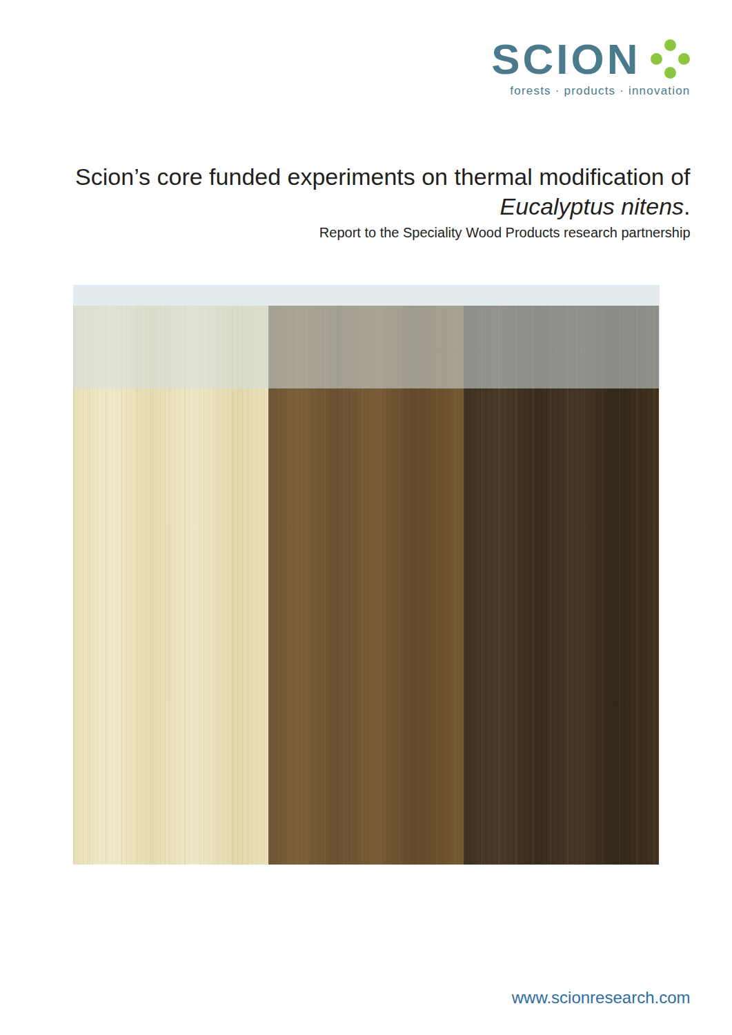SCION
forests · products · innovation
Scion’s core funded experiments on thermal modification of Eucalyptus nitens.
Report to the Speciality Wood Products research partnership
www.scionresearch.com